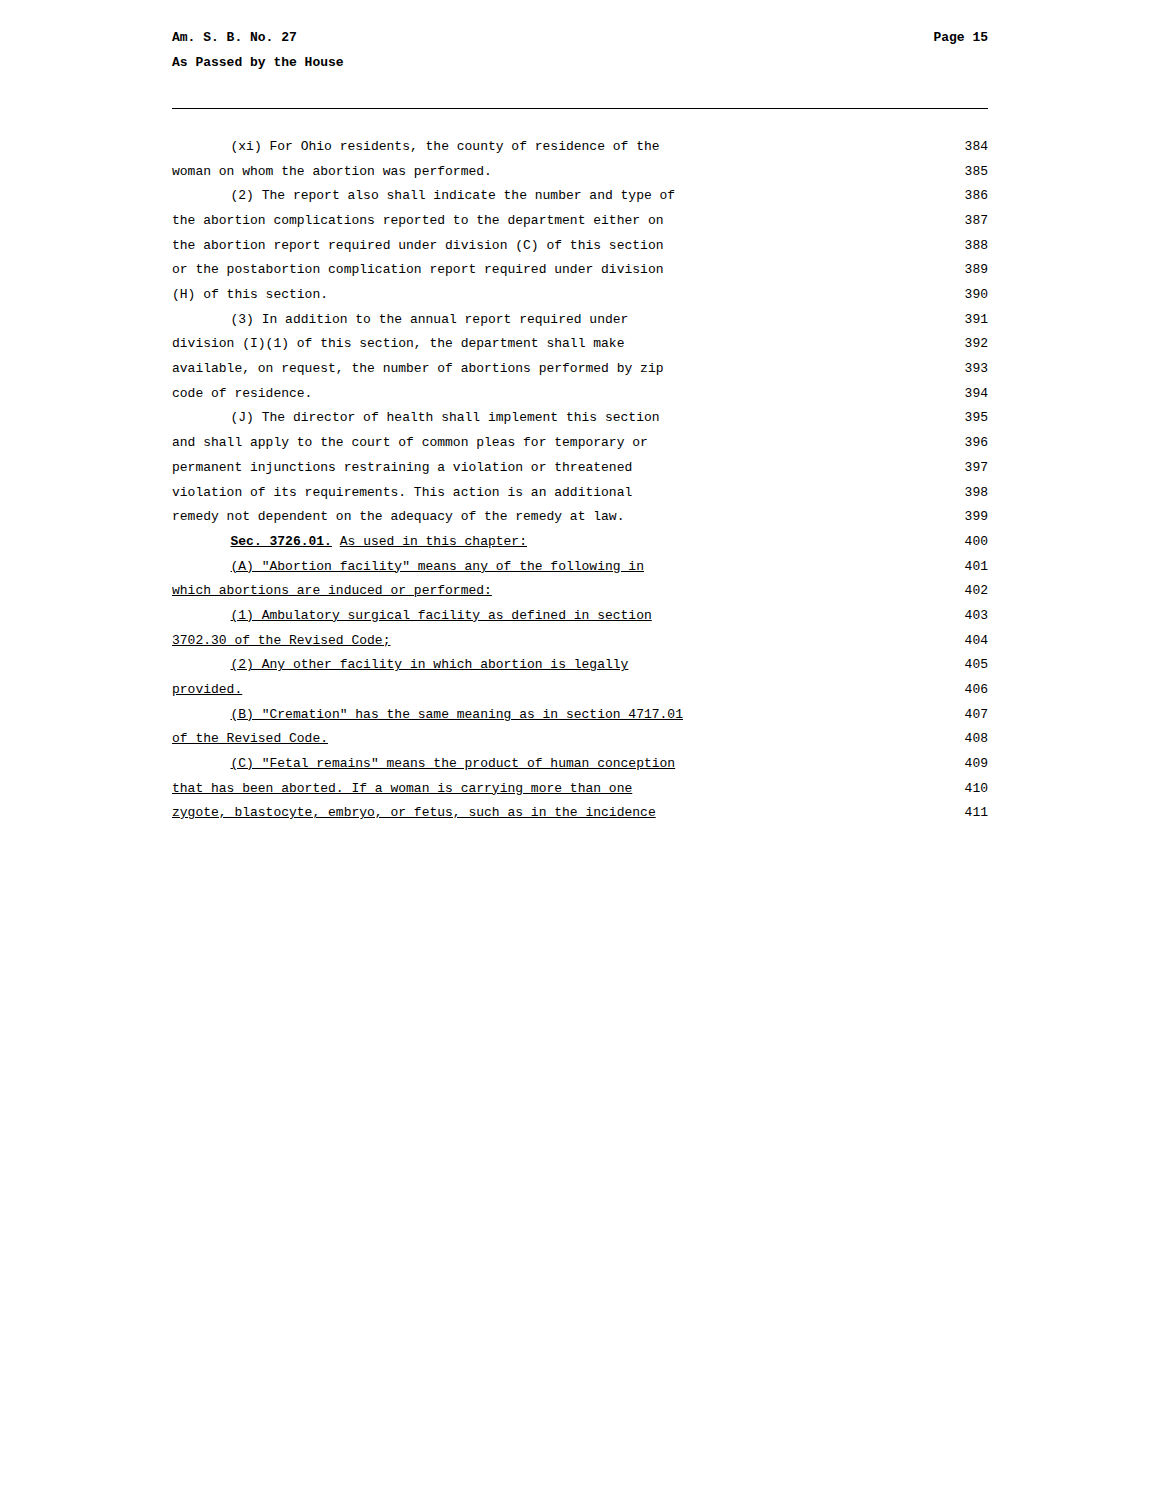Am. S. B. No. 27 As Passed by the House
Page 15
(xi) For Ohio residents, the county of residence of the 384
woman on whom the abortion was performed. 385
(2) The report also shall indicate the number and type of 386
the abortion complications reported to the department either on 387
the abortion report required under division (C) of this section 388
or the postabortion complication report required under division 389
(H) of this section. 390
(3) In addition to the annual report required under 391
division (I)(1) of this section, the department shall make 392
available, on request, the number of abortions performed by zip 393
code of residence. 394
(J) The director of health shall implement this section 395
and shall apply to the court of common pleas for temporary or 396
permanent injunctions restraining a violation or threatened 397
violation of its requirements. This action is an additional 398
remedy not dependent on the adequacy of the remedy at law. 399
Sec. 3726.01. As used in this chapter: 400
(A) "Abortion facility" means any of the following in 401
which abortions are induced or performed: 402
(1) Ambulatory surgical facility as defined in section 403
3702.30 of the Revised Code; 404
(2) Any other facility in which abortion is legally 405
provided. 406
(B) "Cremation" has the same meaning as in section 4717.01407
of the Revised Code. 408
(C) "Fetal remains" means the product of human conception 409
that has been aborted. If a woman is carrying more than one 410
zygote, blastocyte, embryo, or fetus, such as in the incidence 411